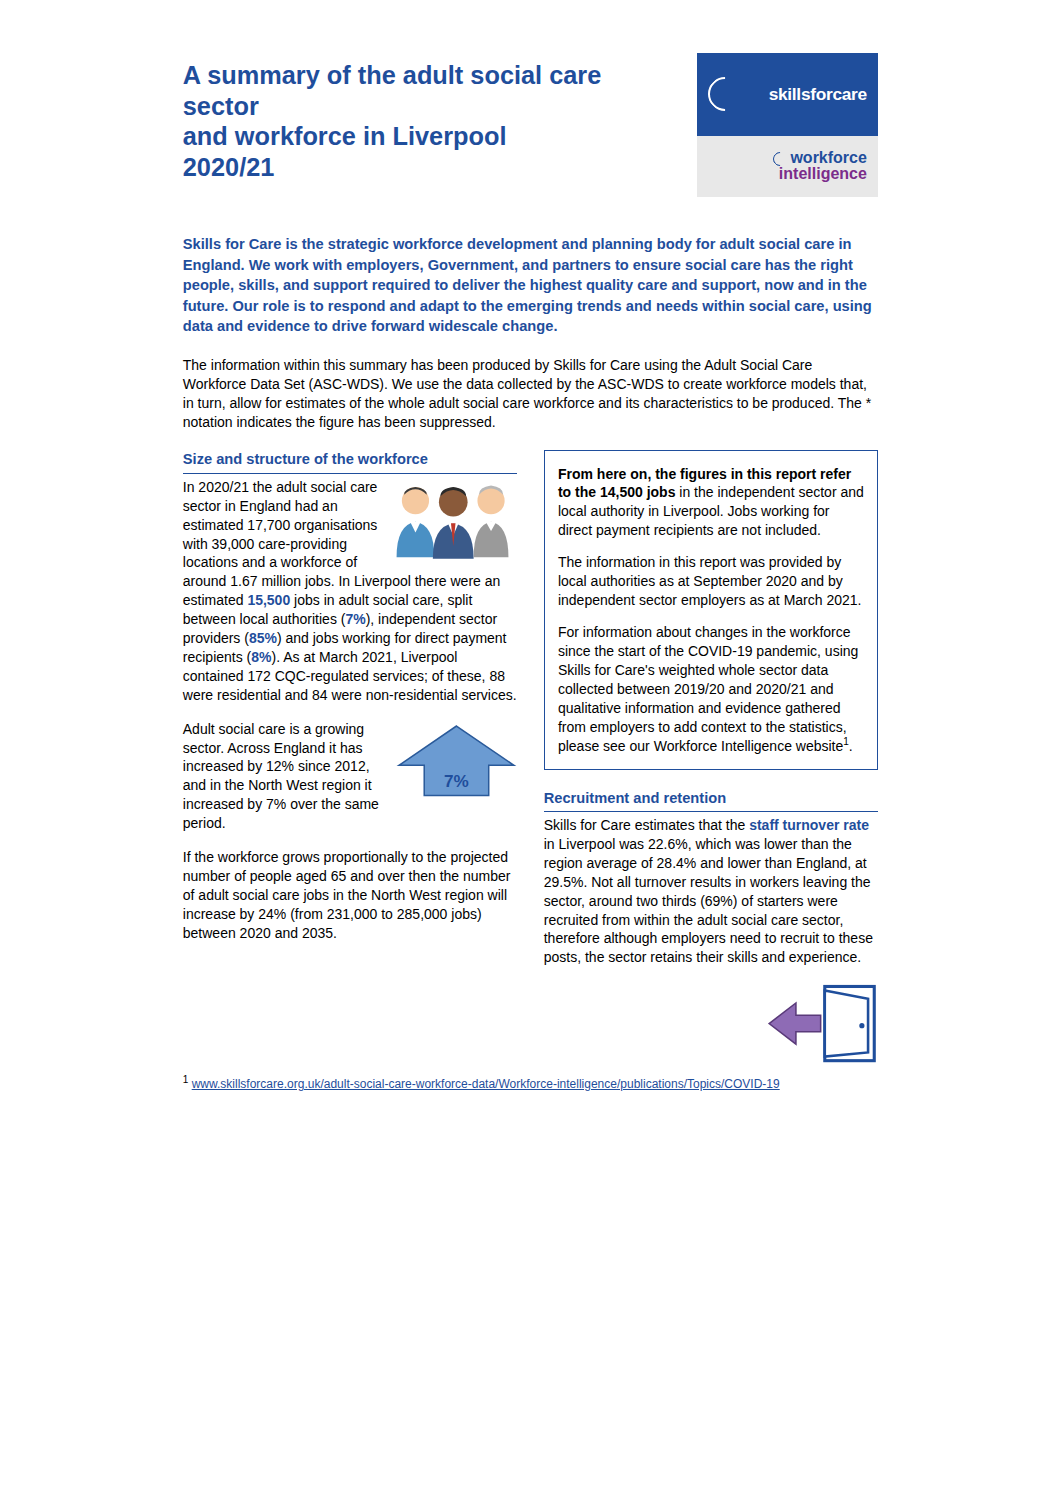A summary of the adult social care sector
and workforce in Liverpool
2020/21
skillsforcare
workforce intelligence
Skills for Care is the strategic workforce development and planning body for adult social care in England. We work with employers, Government, and partners to ensure social care has the right people, skills, and support required to deliver the highest quality care and support, now and in the future. Our role is to respond and adapt to the emerging trends and needs within social care, using data and evidence to drive forward widescale change.
The information within this summary has been produced by Skills for Care using the Adult Social Care Workforce Data Set (ASC-WDS). We use the data collected by the ASC-WDS to create workforce models that, in turn, allow for estimates of the whole adult social care workforce and its characteristics to be produced. The * notation indicates the figure has been suppressed.
Size and structure of the workforce
In 2020/21 the adult social care sector in England had an estimated 17,700 organisations with 39,000 care-providing locations and a workforce of around 1.67 million jobs. In Liverpool there were an estimated 15,500 jobs in adult social care, split between local authorities (7%), independent sector providers (85%) and jobs working for direct payment recipients (8%). As at March 2021, Liverpool contained 172 CQC-regulated services; of these, 88 were residential and 84 were non-residential services.
7%
Adult social care is a growing sector. Across England it has increased by 12% since 2012, and in the North West region it increased by 7% over the same period.
If the workforce grows proportionally to the projected number of people aged 65 and over then the number of adult social care jobs in the North West region will increase by 24% (from 231,000 to 285,000 jobs) between 2020 and 2035.
From here on, the figures in this report refer to the 14,500 jobs in the independent sector and local authority in Liverpool. Jobs working for direct payment recipients are not included.
The information in this report was provided by local authorities as at September 2020 and by independent sector employers as at March 2021.
For information about changes in the workforce since the start of the COVID-19 pandemic, using Skills for Care's weighted whole sector data collected between 2019/20 and 2020/21 and qualitative information and evidence gathered from employers to add context to the statistics, please see our Workforce Intelligence website1.
Recruitment and retention
Skills for Care estimates that the staff turnover rate in Liverpool was 22.6%, which was lower than the region average of 28.4% and lower than England, at 29.5%. Not all turnover results in workers leaving the sector, around two thirds (69%) of starters were recruited from within the adult social care sector, therefore although employers need to recruit to these posts, the sector retains their skills and experience.
1 www.skillsforcare.org.uk/adult-social-care-workforce-data/Workforce-intelligence/publications/Topics/COVID-19